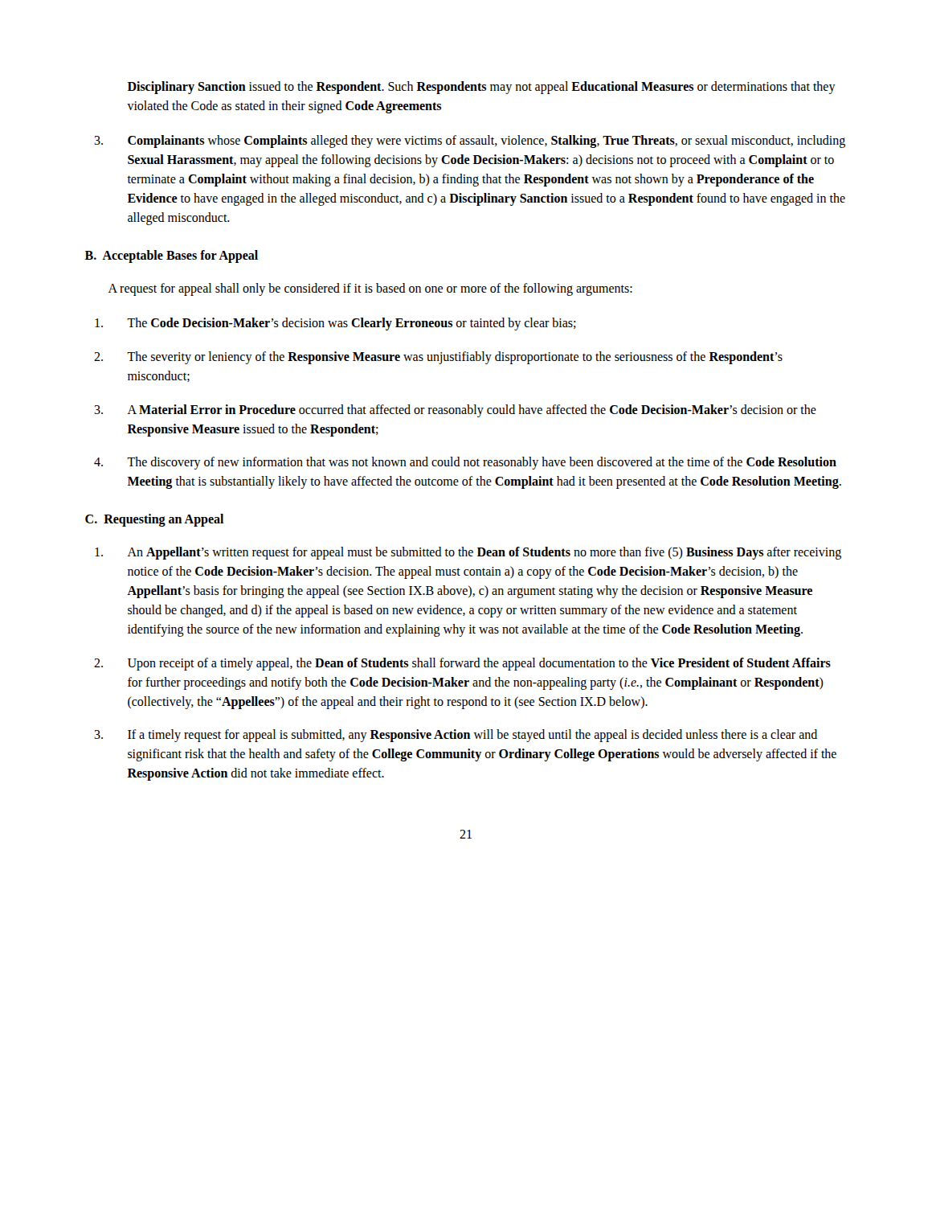Disciplinary Sanction issued to the Respondent. Such Respondents may not appeal Educational Measures or determinations that they violated the Code as stated in their signed Code Agreements
3. Complainants whose Complaints alleged they were victims of assault, violence, Stalking, True Threats, or sexual misconduct, including Sexual Harassment, may appeal the following decisions by Code Decision-Makers: a) decisions not to proceed with a Complaint or to terminate a Complaint without making a final decision, b) a finding that the Respondent was not shown by a Preponderance of the Evidence to have engaged in the alleged misconduct, and c) a Disciplinary Sanction issued to a Respondent found to have engaged in the alleged misconduct.
B. Acceptable Bases for Appeal
A request for appeal shall only be considered if it is based on one or more of the following arguments:
1. The Code Decision-Maker’s decision was Clearly Erroneous or tainted by clear bias;
2. The severity or leniency of the Responsive Measure was unjustifiably disproportionate to the seriousness of the Respondent’s misconduct;
3. A Material Error in Procedure occurred that affected or reasonably could have affected the Code Decision-Maker’s decision or the Responsive Measure issued to the Respondent;
4. The discovery of new information that was not known and could not reasonably have been discovered at the time of the Code Resolution Meeting that is substantially likely to have affected the outcome of the Complaint had it been presented at the Code Resolution Meeting.
C. Requesting an Appeal
1. An Appellant’s written request for appeal must be submitted to the Dean of Students no more than five (5) Business Days after receiving notice of the Code Decision-Maker’s decision. The appeal must contain a) a copy of the Code Decision-Maker’s decision, b) the Appellant’s basis for bringing the appeal (see Section IX.B above), c) an argument stating why the decision or Responsive Measure should be changed, and d) if the appeal is based on new evidence, a copy or written summary of the new evidence and a statement identifying the source of the new information and explaining why it was not available at the time of the Code Resolution Meeting.
2. Upon receipt of a timely appeal, the Dean of Students shall forward the appeal documentation to the Vice President of Student Affairs for further proceedings and notify both the Code Decision-Maker and the non-appealing party (i.e., the Complainant or Respondent) (collectively, the “Appellees”) of the appeal and their right to respond to it (see Section IX.D below).
3. If a timely request for appeal is submitted, any Responsive Action will be stayed until the appeal is decided unless there is a clear and significant risk that the health and safety of the College Community or Ordinary College Operations would be adversely affected if the Responsive Action did not take immediate effect.
21